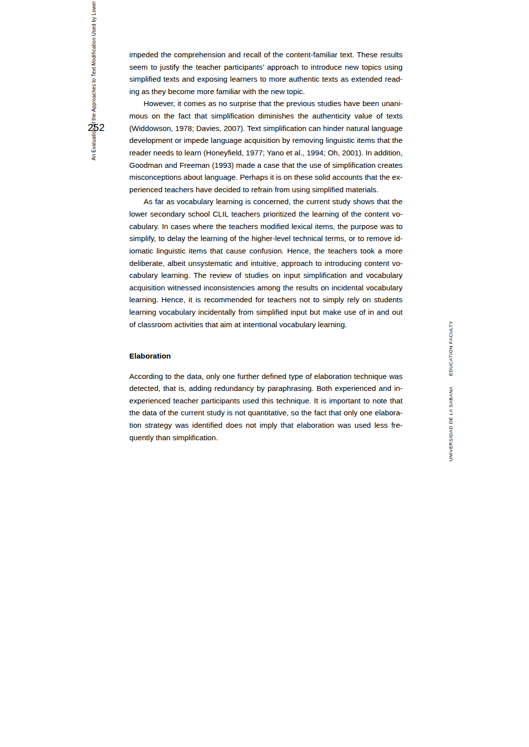252
An Evaluation of the Approaches to Text Modification Used by Lower Secondary CLIL Teachers in Finland
UNIVERSIDAD DE LA SABANA EDUCATION FACULTY
impeded the comprehension and recall of the content-familiar text. These results seem to justify the teacher participants’ approach to introduce new topics using simplified texts and exposing learners to more authentic texts as extended reading as they become more familiar with the new topic.
However, it comes as no surprise that the previous studies have been unanimous on the fact that simplification diminishes the authenticity value of texts (Widdowson, 1978; Davies, 2007). Text simplification can hinder natural language development or impede language acquisition by removing linguistic items that the reader needs to learn (Honeyfield, 1977; Yano et al., 1994; Oh, 2001). In addition, Goodman and Freeman (1993) made a case that the use of simplification creates misconceptions about language. Perhaps it is on these solid accounts that the experienced teachers have decided to refrain from using simplified materials.
As far as vocabulary learning is concerned, the current study shows that the lower secondary school CLIL teachers prioritized the learning of the content vocabulary. In cases where the teachers modified lexical items, the purpose was to simplify, to delay the learning of the higher-level technical terms, or to remove idiomatic linguistic items that cause confusion. Hence, the teachers took a more deliberate, albeit unsystematic and intuitive, approach to introducing content vocabulary learning. The review of studies on input simplification and vocabulary acquisition witnessed inconsistencies among the results on incidental vocabulary learning. Hence, it is recommended for teachers not to simply rely on students learning vocabulary incidentally from simplified input but make use of in and out of classroom activities that aim at intentional vocabulary learning.
Elaboration
According to the data, only one further defined type of elaboration technique was detected, that is, adding redundancy by paraphrasing. Both experienced and inexperienced teacher participants used this technique. It is important to note that the data of the current study is not quantitative, so the fact that only one elaboration strategy was identified does not imply that elaboration was used less frequently than simplification.